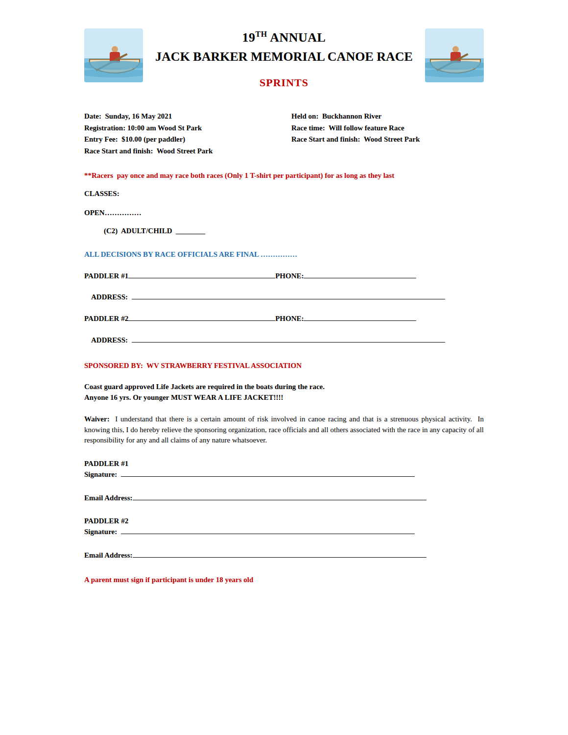19TH ANNUAL
JACK BARKER MEMORIAL CANOE RACE
SPRINTS
Date: Sunday, 16 May 2021
Held on: Buckhannon River
Registration: 10:00 am Wood St Park
Race time: Will follow feature Race
Entry Fee: $10.00 (per paddler)
Race Start and finish: Wood Street Park
Race Start and finish: Wood Street Park
**Racers pay once and may race both races (Only 1 T-shirt per participant) for as long as they last
CLASSES:
OPEN……………
(C2) ADULT/CHILD ________
ALL DECISIONS BY RACE OFFICIALS ARE FINAL ……………
PADDLER #1 PHONE:
ADDRESS:
PADDLER #2 PHONE:
ADDRESS:
SPONSORED BY: WV STRAWBERRY FESTIVAL ASSOCIATION
Coast guard approved Life Jackets are required in the boats during the race.
Anyone 16 yrs. Or younger MUST WEAR A LIFE JACKET!!!!
Waiver: I understand that there is a certain amount of risk involved in canoe racing and that is a strenuous physical activity. In knowing this, I do hereby relieve the sponsoring organization, race officials and all others associated with the race in any capacity of all responsibility for any and all claims of any nature whatsoever.
PADDLER #1
Signature:
Email Address:
PADDLER #2
Signature:
Email Address:
A parent must sign if participant is under 18 years old